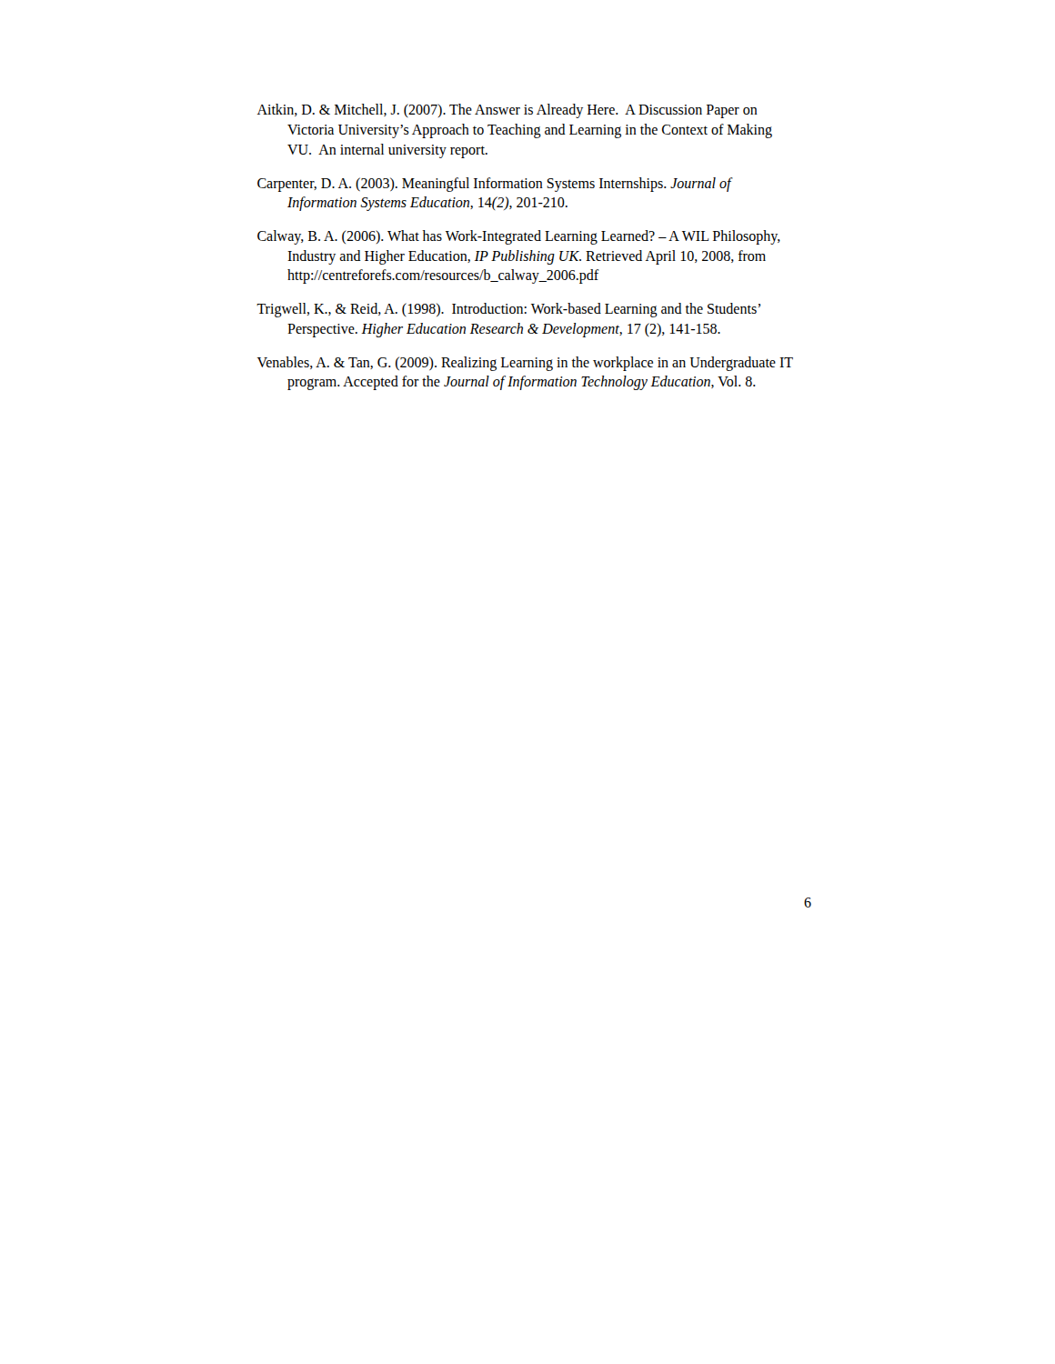Aitkin, D. & Mitchell, J. (2007). The Answer is Already Here. A Discussion Paper on Victoria University’s Approach to Teaching and Learning in the Context of Making VU. An internal university report.
Carpenter, D. A. (2003). Meaningful Information Systems Internships. Journal of Information Systems Education, 14(2), 201-210.
Calway, B. A. (2006). What has Work-Integrated Learning Learned? – A WIL Philosophy, Industry and Higher Education, IP Publishing UK. Retrieved April 10, 2008, from http://centreforefs.com/resources/b_calway_2006.pdf
Trigwell, K., & Reid, A. (1998). Introduction: Work-based Learning and the Students’ Perspective. Higher Education Research & Development, 17 (2), 141-158.
Venables, A. & Tan, G. (2009). Realizing Learning in the workplace in an Undergraduate IT program. Accepted for the Journal of Information Technology Education, Vol. 8.
6